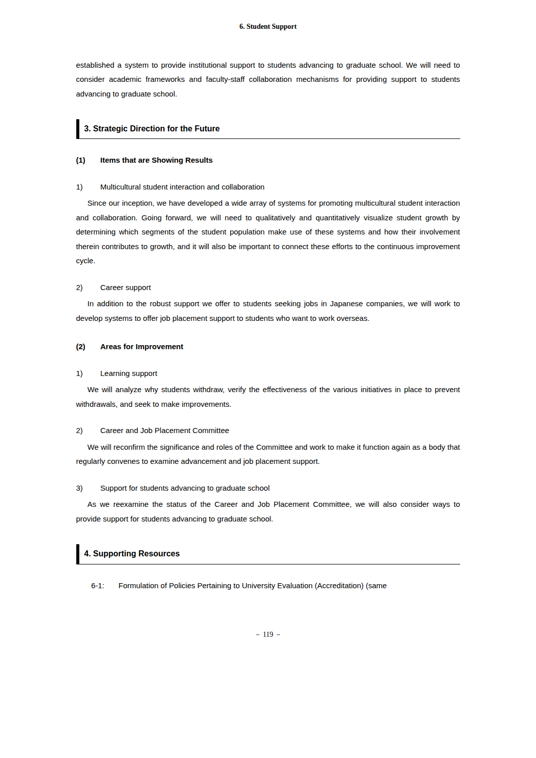6. Student Support
established a system to provide institutional support to students advancing to graduate school. We will need to consider academic frameworks and faculty-staff collaboration mechanisms for providing support to students advancing to graduate school.
3. Strategic Direction for the Future
(1) Items that are Showing Results
1) Multicultural student interaction and collaboration
Since our inception, we have developed a wide array of systems for promoting multicultural student interaction and collaboration. Going forward, we will need to qualitatively and quantitatively visualize student growth by determining which segments of the student population make use of these systems and how their involvement therein contributes to growth, and it will also be important to connect these efforts to the continuous improvement cycle.
2) Career support
In addition to the robust support we offer to students seeking jobs in Japanese companies, we will work to develop systems to offer job placement support to students who want to work overseas.
(2) Areas for Improvement
1) Learning support
We will analyze why students withdraw, verify the effectiveness of the various initiatives in place to prevent withdrawals, and seek to make improvements.
2) Career and Job Placement Committee
We will reconfirm the significance and roles of the Committee and work to make it function again as a body that regularly convenes to examine advancement and job placement support.
3) Support for students advancing to graduate school
As we reexamine the status of the Career and Job Placement Committee, we will also consider ways to provide support for students advancing to graduate school.
4. Supporting Resources
6-1: Formulation of Policies Pertaining to University Evaluation (Accreditation) (same
－ 119 －